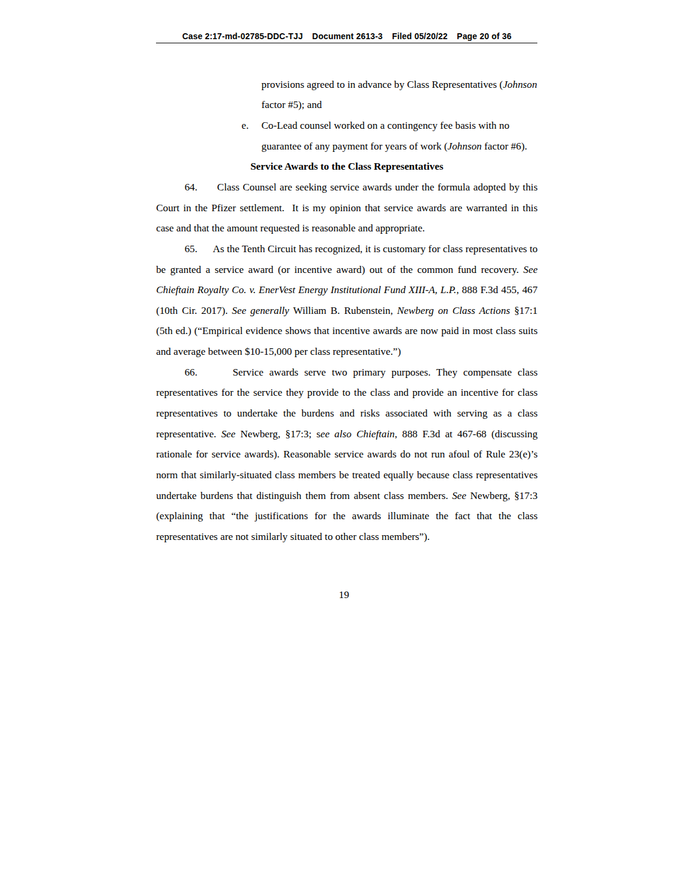Case 2:17-md-02785-DDC-TJJ Document 2613-3 Filed 05/20/22 Page 20 of 36
provisions agreed to in advance by Class Representatives (Johnson factor #5); and
e.
Co-Lead counsel worked on a contingency fee basis with no guarantee of any payment for years of work (Johnson factor #6).
Service Awards to the Class Representatives
64. Class Counsel are seeking service awards under the formula adopted by this Court in the Pfizer settlement. It is my opinion that service awards are warranted in this case and that the amount requested is reasonable and appropriate.
65. As the Tenth Circuit has recognized, it is customary for class representatives to be granted a service award (or incentive award) out of the common fund recovery. See Chieftain Royalty Co. v. EnerVest Energy Institutional Fund XIII-A, L.P., 888 F.3d 455, 467 (10th Cir. 2017). See generally William B. Rubenstein, Newberg on Class Actions §17:1 (5th ed.) (“Empirical evidence shows that incentive awards are now paid in most class suits and average between $10-15,000 per class representative.”)
66. Service awards serve two primary purposes. They compensate class representatives for the service they provide to the class and provide an incentive for class representatives to undertake the burdens and risks associated with serving as a class representative. See Newberg, §17:3; see also Chieftain, 888 F.3d at 467-68 (discussing rationale for service awards). Reasonable service awards do not run afoul of Rule 23(e)’s norm that similarly-situated class members be treated equally because class representatives undertake burdens that distinguish them from absent class members. See Newberg, §17:3 (explaining that “the justifications for the awards illuminate the fact that the class representatives are not similarly situated to other class members”).
19